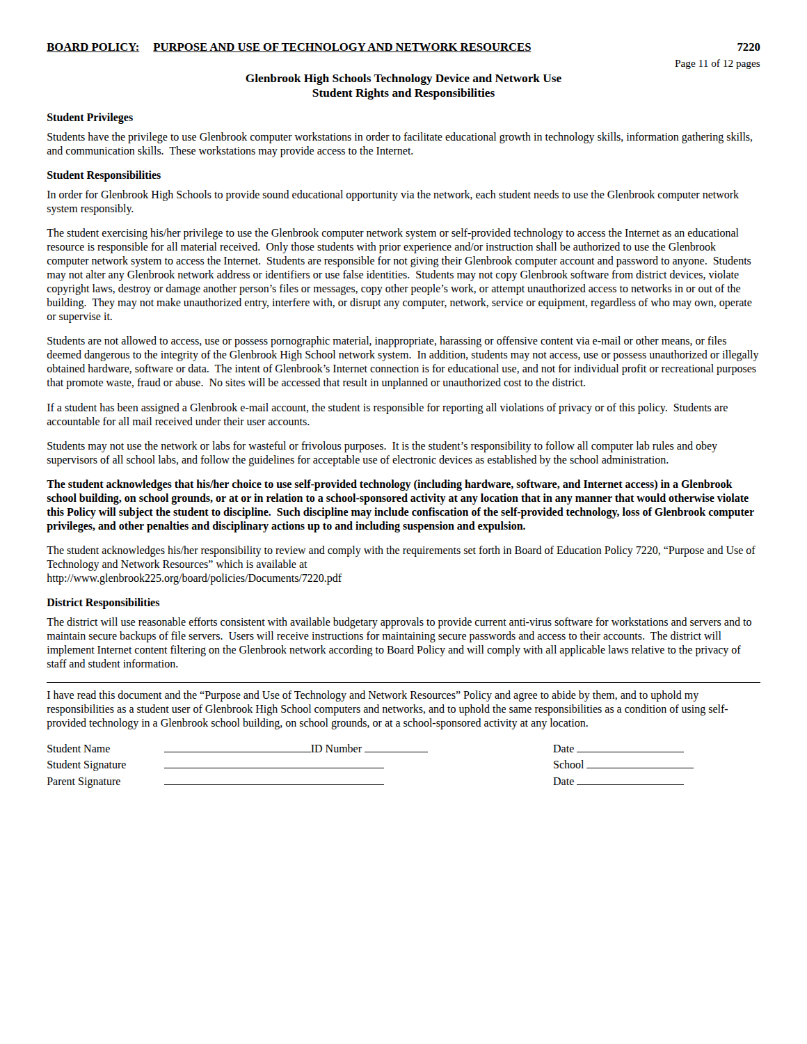BOARD POLICY: PURPOSE AND USE OF TECHNOLOGY AND NETWORK RESOURCES
7220
Page 11 of 12 pages
Glenbrook High Schools Technology Device and Network Use
Student Rights and Responsibilities
Student Privileges
Students have the privilege to use Glenbrook computer workstations in order to facilitate educational growth in technology skills, information gathering skills, and communication skills. These workstations may provide access to the Internet.
Student Responsibilities
In order for Glenbrook High Schools to provide sound educational opportunity via the network, each student needs to use the Glenbrook computer network system responsibly.
The student exercising his/her privilege to use the Glenbrook computer network system or self-provided technology to access the Internet as an educational resource is responsible for all material received. Only those students with prior experience and/or instruction shall be authorized to use the Glenbrook computer network system to access the Internet. Students are responsible for not giving their Glenbrook computer account and password to anyone. Students may not alter any Glenbrook network address or identifiers or use false identities. Students may not copy Glenbrook software from district devices, violate copyright laws, destroy or damage another person’s files or messages, copy other people’s work, or attempt unauthorized access to networks in or out of the building. They may not make unauthorized entry, interfere with, or disrupt any computer, network, service or equipment, regardless of who may own, operate or supervise it.
Students are not allowed to access, use or possess pornographic material, inappropriate, harassing or offensive content via e-mail or other means, or files deemed dangerous to the integrity of the Glenbrook High School network system. In addition, students may not access, use or possess unauthorized or illegally obtained hardware, software or data. The intent of Glenbrook’s Internet connection is for educational use, and not for individual profit or recreational purposes that promote waste, fraud or abuse. No sites will be accessed that result in unplanned or unauthorized cost to the district.
If a student has been assigned a Glenbrook e-mail account, the student is responsible for reporting all violations of privacy or of this policy. Students are accountable for all mail received under their user accounts.
Students may not use the network or labs for wasteful or frivolous purposes. It is the student’s responsibility to follow all computer lab rules and obey supervisors of all school labs, and follow the guidelines for acceptable use of electronic devices as established by the school administration.
The student acknowledges that his/her choice to use self-provided technology (including hardware, software, and Internet access) in a Glenbrook school building, on school grounds, or at or in relation to a school-sponsored activity at any location that in any manner that would otherwise violate this Policy will subject the student to discipline. Such discipline may include confiscation of the self-provided technology, loss of Glenbrook computer privileges, and other penalties and disciplinary actions up to and including suspension and expulsion.
The student acknowledges his/her responsibility to review and comply with the requirements set forth in Board of Education Policy 7220, “Purpose and Use of Technology and Network Resources” which is available at
http://www.glenbrook225.org/board/policies/Documents/7220.pdf
District Responsibilities
The district will use reasonable efforts consistent with available budgetary approvals to provide current anti-virus software for workstations and servers and to maintain secure backups of file servers. Users will receive instructions for maintaining secure passwords and access to their accounts. The district will implement Internet content filtering on the Glenbrook network according to Board Policy and will comply with all applicable laws relative to the privacy of staff and student information.
I have read this document and the “Purpose and Use of Technology and Network Resources” Policy and agree to abide by them, and to uphold my responsibilities as a student user of Glenbrook High School computers and networks, and to uphold the same responsibilities as a condition of using self-provided technology in a Glenbrook school building, on school grounds, or at a school-sponsored activity at any location.
| Student Name | ID Number | Date |
| Student Signature | | School |
| Parent Signature | | Date |